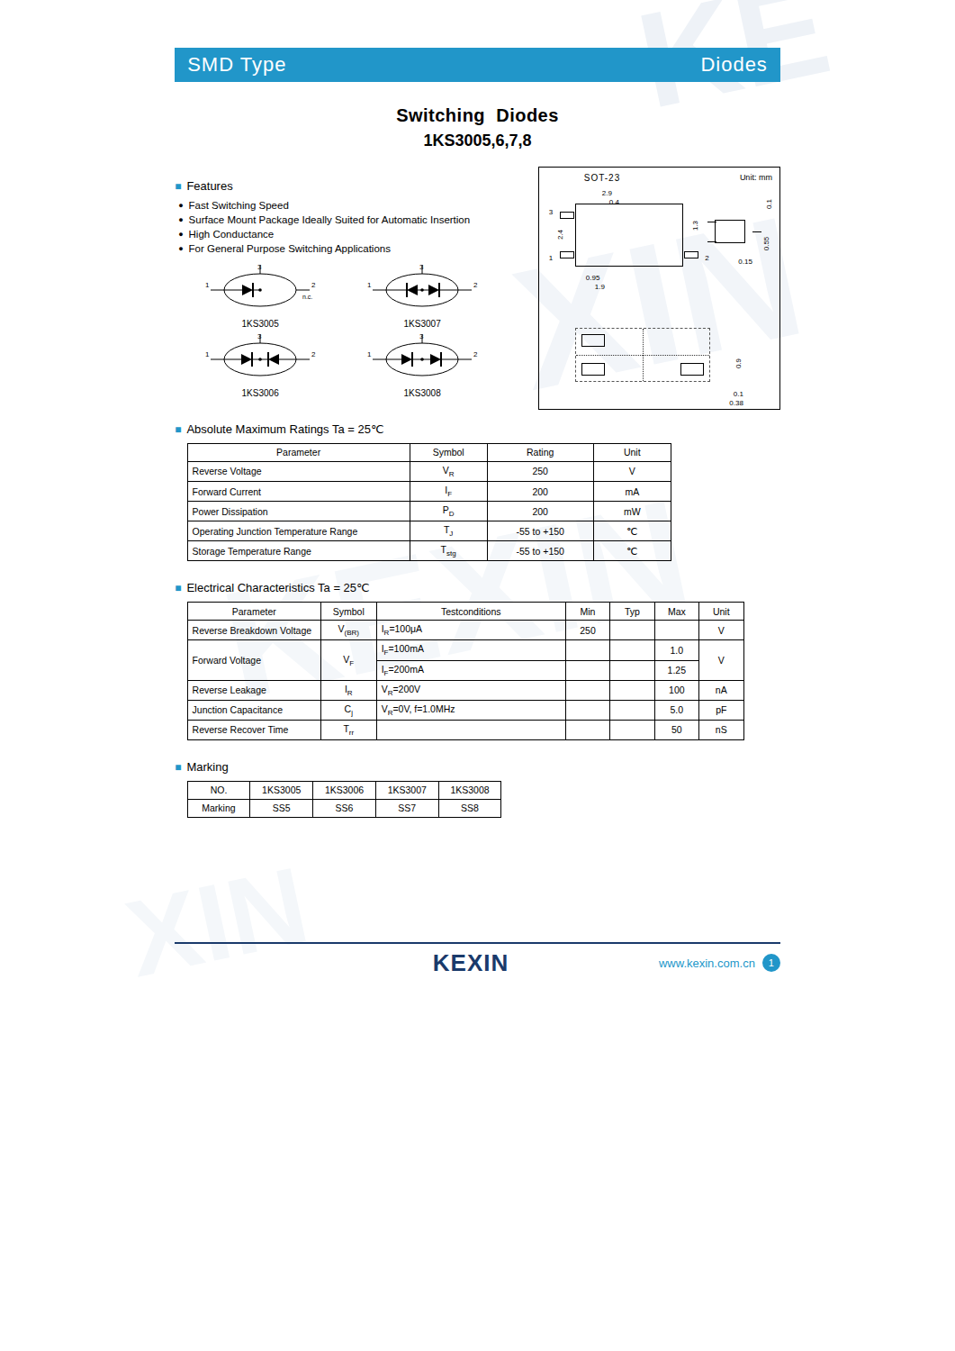KE
XIN
KEXIN
XIN
SMD Type
Diodes
Switching Diodes
1KS3005,6,7,8
Features
Fast Switching Speed
Surface Mount Package Ideally Suited for Automatic Insertion
High Conductance
For General Purpose Switching Applications
1 2 n.c. 3
1KS3005
1 2 3
1KS3007
1 2 3
1KS3006
1 2 3
1KS3008
SOT-23
Unit: mm
1
2
3
2.9
0.4
2.4
0.95
1.9
1.3
0.1
0.55
0.15
0.9
0.1
0.38
Absolute Maximum Ratings Ta = 25℃
| Parameter | Symbol | Rating | Unit |
| --- | --- | --- | --- |
| Reverse Voltage | V R | 250 | V |
| Forward Current | I F | 200 | mA |
| Power Dissipation | P D | 200 | mW |
| Operating Junction Temperature Range | T J | -55 to +150 | ℃ |
| Storage Temperature Range | T stg | -55 to +150 | ℃ |
Electrical Characteristics Ta = 25℃
| Parameter | Symbol | Testconditions | Min | Typ | Max | Unit |
| --- | --- | --- | --- | --- | --- | --- |
| Reverse Breakdown Voltage | V (BR) | I R =100μA | 250 | | | V |
| Forward Voltage | V F | I F =100mA | | | 1.0 | V |
| I F =200mA | | | 1.25 |
| Reverse Leakage | I R | V R =200V | | | 100 | nA |
| Junction Capacitance | C j | V R =0V, f=1.0MHz | | | 5.0 | pF |
| Reverse Recover Time | T rr | | | | 50 | nS |
Marking
| NO. | 1KS3005 | 1KS3006 | 1KS3007 | 1KS3008 |
| --- | --- | --- | --- | --- |
| Marking | SS5 | SS6 | SS7 | SS8 |
KEXIN
www.kexin.com.cn 1